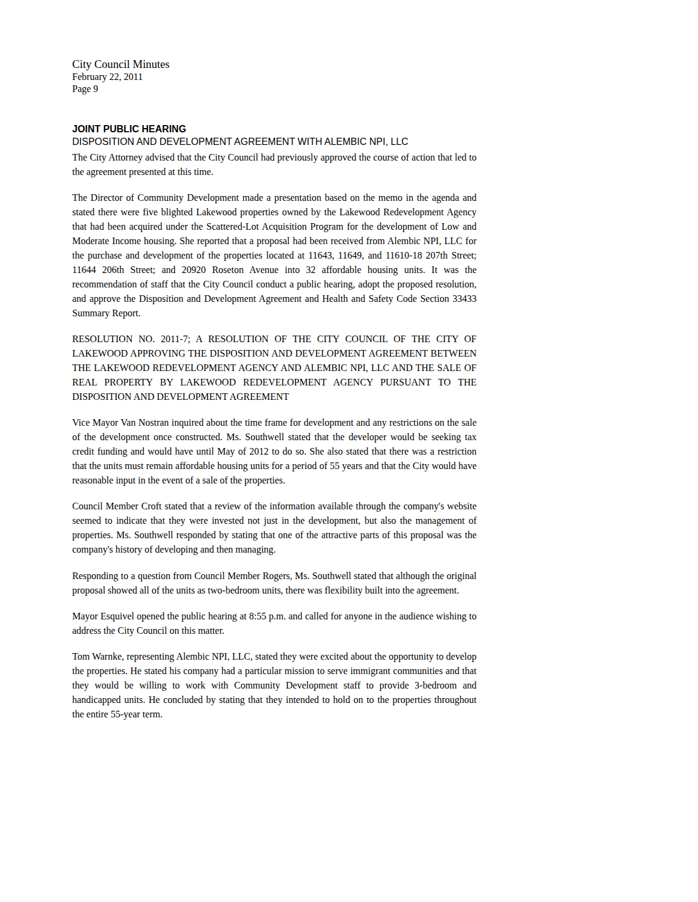City Council Minutes
February 22, 2011
Page 9
JOINT PUBLIC HEARING
DISPOSITION AND DEVELOPMENT AGREEMENT WITH ALEMBIC NPI, LLC
The City Attorney advised that the City Council had previously approved the course of action that led to the agreement presented at this time.
The Director of Community Development made a presentation based on the memo in the agenda and stated there were five blighted Lakewood properties owned by the Lakewood Redevelopment Agency that had been acquired under the Scattered-Lot Acquisition Program for the development of Low and Moderate Income housing. She reported that a proposal had been received from Alembic NPI, LLC for the purchase and development of the properties located at 11643, 11649, and 11610-18 207th Street; 11644 206th Street; and 20920 Roseton Avenue into 32 affordable housing units. It was the recommendation of staff that the City Council conduct a public hearing, adopt the proposed resolution, and approve the Disposition and Development Agreement and Health and Safety Code Section 33433 Summary Report.
RESOLUTION NO. 2011-7; A RESOLUTION OF THE CITY COUNCIL OF THE CITY OF LAKEWOOD APPROVING THE DISPOSITION AND DEVELOPMENT AGREEMENT BETWEEN THE LAKEWOOD REDEVELOPMENT AGENCY AND ALEMBIC NPI, LLC AND THE SALE OF REAL PROPERTY BY LAKEWOOD REDEVELOPMENT AGENCY PURSUANT TO THE DISPOSITION AND DEVELOPMENT AGREEMENT
Vice Mayor Van Nostran inquired about the time frame for development and any restrictions on the sale of the development once constructed. Ms. Southwell stated that the developer would be seeking tax credit funding and would have until May of 2012 to do so. She also stated that there was a restriction that the units must remain affordable housing units for a period of 55 years and that the City would have reasonable input in the event of a sale of the properties.
Council Member Croft stated that a review of the information available through the company's website seemed to indicate that they were invested not just in the development, but also the management of properties. Ms. Southwell responded by stating that one of the attractive parts of this proposal was the company's history of developing and then managing.
Responding to a question from Council Member Rogers, Ms. Southwell stated that although the original proposal showed all of the units as two-bedroom units, there was flexibility built into the agreement.
Mayor Esquivel opened the public hearing at 8:55 p.m. and called for anyone in the audience wishing to address the City Council on this matter.
Tom Warnke, representing Alembic NPI, LLC, stated they were excited about the opportunity to develop the properties. He stated his company had a particular mission to serve immigrant communities and that they would be willing to work with Community Development staff to provide 3-bedroom and handicapped units. He concluded by stating that they intended to hold on to the properties throughout the entire 55-year term.